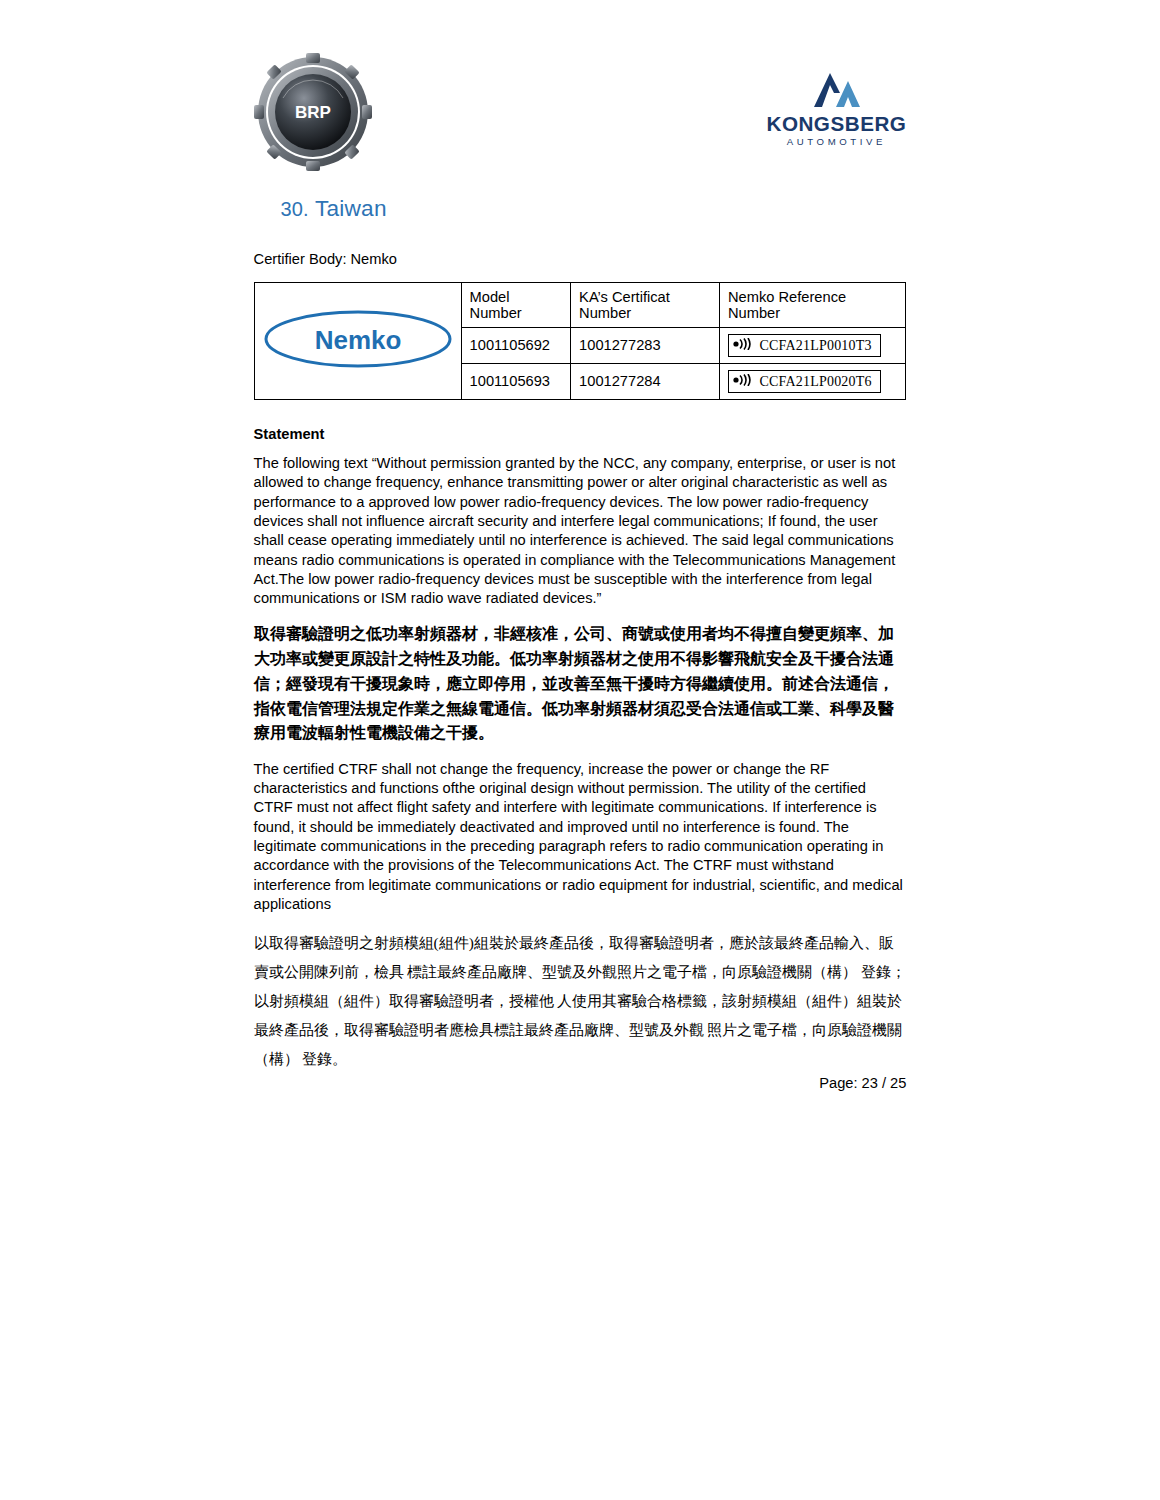BRP
KONGSBERG
AUTOMOTIVE
30. Taiwan
Certifier Body: Nemko
| Nemko | Model Number | KA’s Certificat Number | Nemko Reference Number |
| 1001105692 | 1001277283 | CCFA21LP0010T3 |
| 1001105693 | 1001277284 | CCFA21LP0020T6 |
Statement
The following text “Without permission granted by the NCC, any company, enterprise, or user is not allowed to change frequency, enhance transmitting power or alter original characteristic as well as performance to a approved low power radio-frequency devices. The low power radio-frequency devices shall not influence aircraft security and interfere legal communications; If found, the user shall cease operating immediately until no interference is achieved. The said legal communications means radio communications is operated in compliance with the Telecommunications Management Act.The low power radio-frequency devices must be susceptible with the interference from legal communications or ISM radio wave radiated devices.”
取得審驗證明之低功率射頻器材，非經核准，公司、商號或使用者均不得擅自變更頻率、加大功率或變更原設計之特性及功能。低功率射頻器材之使用不得影響飛航安全及干擾合法通信；經發現有干擾現象時，應立即停用，並改善至無干擾時方得繼續使用。前述合法通信，指依電信管理法規定作業之無線電通信。低功率射頻器材須忍受合法通信或工業、科學及醫療用電波輻射性電機設備之干擾。
The certified CTRF shall not change the frequency, increase the power or change the RF characteristics and functions ofthe original design without permission. The utility of the certified CTRF must not affect flight safety and interfere with legitimate communications. If interference is found, it should be immediately deactivated and improved until no interference is found. The legitimate communications in the preceding paragraph refers to radio communication operating in accordance with the provisions of the Telecommunications Act. The CTRF must withstand interference from legitimate communications or radio equipment for industrial, scientific, and medical applications
以取得審驗證明之射頻模組(組件)組裝於最終產品後，取得審驗證明者，應於該最終產品輸入、販賣或公開陳列前，檢具 標註最終產品廠牌、型號及外觀照片之電子檔，向原驗證機關（構） 登錄；以射頻模組（組件）取得審驗證明者，授權他 人使用其審驗合格標籤，該射頻模組（組件）組裝於最終產品後，取得審驗證明者應檢具標註最終產品廠牌、型號及外觀 照片之電子檔，向原驗證機關（構） 登錄。
Page: 23 / 25